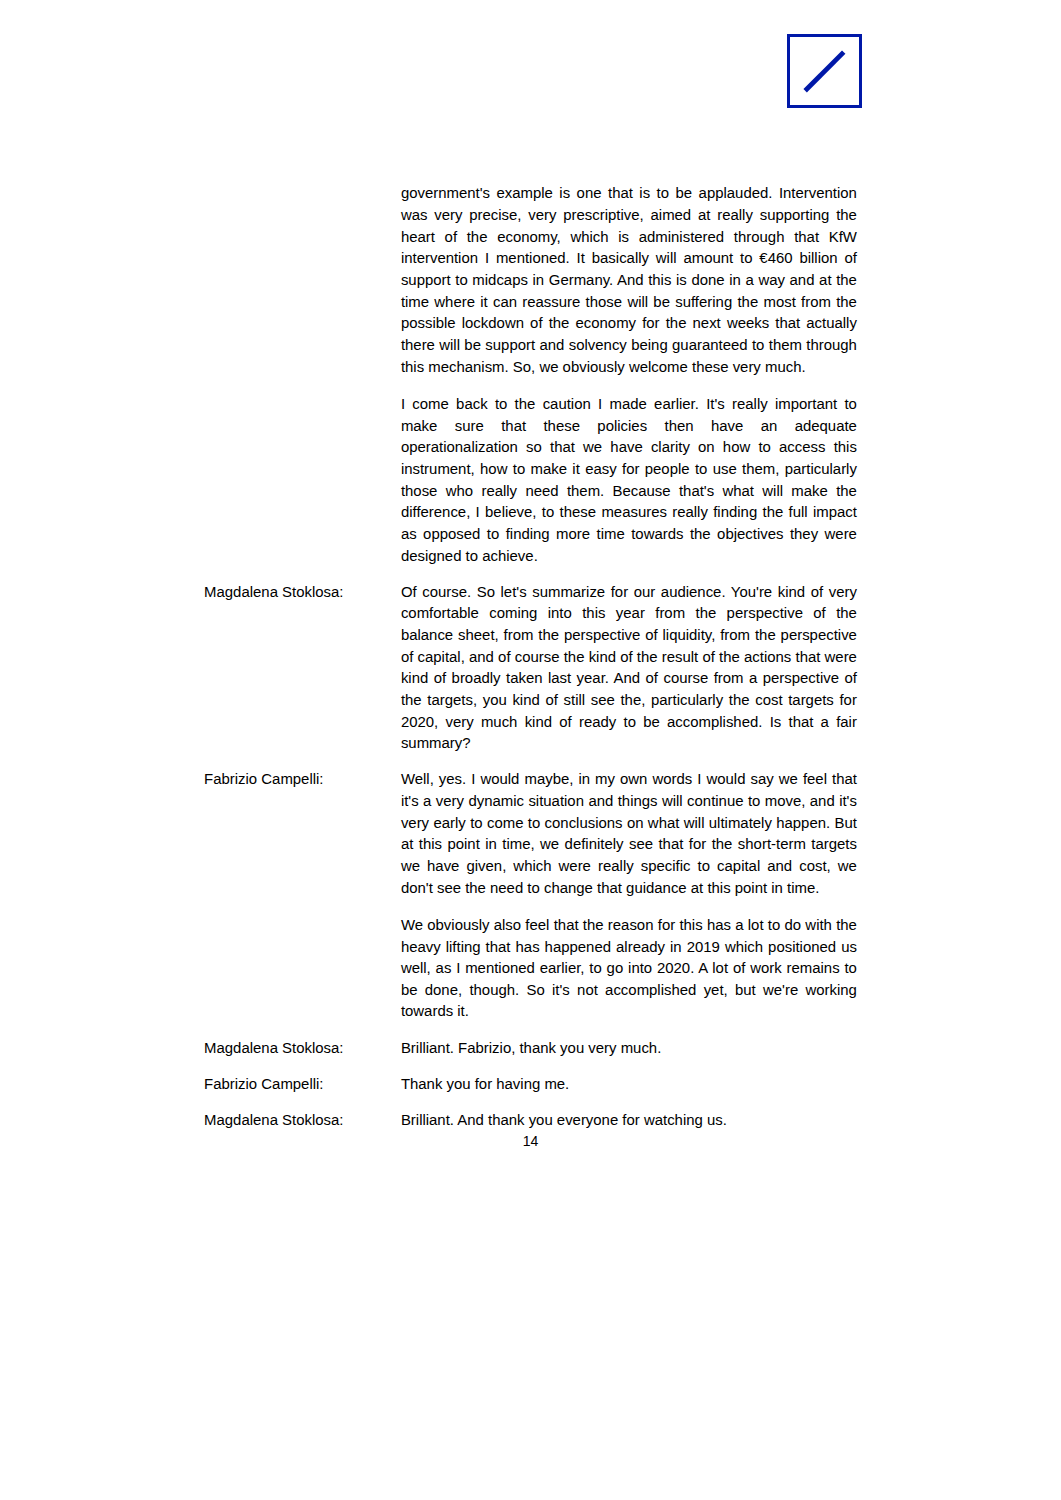government's example is one that is to be applauded. Intervention was very precise, very prescriptive, aimed at really supporting the heart of the economy, which is administered through that KfW intervention I mentioned. It basically will amount to €460 billion of support to midcaps in Germany. And this is done in a way and at the time where it can reassure those will be suffering the most from the possible lockdown of the economy for the next weeks that actually there will be support and solvency being guaranteed to them through this mechanism. So, we obviously welcome these very much.
I come back to the caution I made earlier. It's really important to make sure that these policies then have an adequate operationalization so that we have clarity on how to access this instrument, how to make it easy for people to use them, particularly those who really need them. Because that's what will make the difference, I believe, to these measures really finding the full impact as opposed to finding more time towards the objectives they were designed to achieve.
Magdalena Stoklosa:
Of course. So let's summarize for our audience. You're kind of very comfortable coming into this year from the perspective of the balance sheet, from the perspective of liquidity, from the perspective of capital, and of course the kind of the result of the actions that were kind of broadly taken last year. And of course from a perspective of the targets, you kind of still see the, particularly the cost targets for 2020, very much kind of ready to be accomplished. Is that a fair summary?
Fabrizio Campelli:
Well, yes. I would maybe, in my own words I would say we feel that it's a very dynamic situation and things will continue to move, and it's very early to come to conclusions on what will ultimately happen. But at this point in time, we definitely see that for the short-term targets we have given, which were really specific to capital and cost, we don't see the need to change that guidance at this point in time.
We obviously also feel that the reason for this has a lot to do with the heavy lifting that has happened already in 2019 which positioned us well, as I mentioned earlier, to go into 2020. A lot of work remains to be done, though. So it's not accomplished yet, but we're working towards it.
Magdalena Stoklosa:
Brilliant. Fabrizio, thank you very much.
Fabrizio Campelli:
Thank you for having me.
Magdalena Stoklosa:
Brilliant. And thank you everyone for watching us.
14